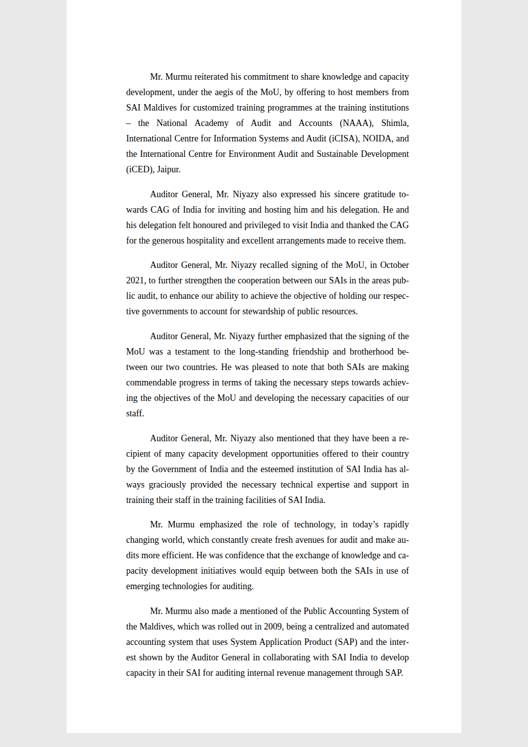Mr. Murmu reiterated his commitment to share knowledge and capacity development, under the aegis of the MoU, by offering to host members from SAI Maldives for customized training programmes at the training institutions – the National Academy of Audit and Accounts (NAAA), Shimla, International Centre for Information Systems and Audit (iCISA), NOIDA, and the International Centre for Environment Audit and Sustainable Development (iCED), Jaipur.
Auditor General, Mr. Niyazy also expressed his sincere gratitude towards CAG of India for inviting and hosting him and his delegation. He and his delegation felt honoured and privileged to visit India and thanked the CAG for the generous hospitality and excellent arrangements made to receive them.
Auditor General, Mr. Niyazy recalled signing of the MoU, in October 2021, to further strengthen the cooperation between our SAIs in the areas public audit, to enhance our ability to achieve the objective of holding our respective governments to account for stewardship of public resources.
Auditor General, Mr. Niyazy further emphasized that the signing of the MoU was a testament to the long-standing friendship and brotherhood between our two countries. He was pleased to note that both SAIs are making commendable progress in terms of taking the necessary steps towards achieving the objectives of the MoU and developing the necessary capacities of our staff.
Auditor General, Mr. Niyazy also mentioned that they have been a recipient of many capacity development opportunities offered to their country by the Government of India and the esteemed institution of SAI India has always graciously provided the necessary technical expertise and support in training their staff in the training facilities of SAI India.
Mr. Murmu emphasized the role of technology, in today’s rapidly changing world, which constantly create fresh avenues for audit and make audits more efficient. He was confidence that the exchange of knowledge and capacity development initiatives would equip between both the SAIs in use of emerging technologies for auditing.
Mr. Murmu also made a mentioned of the Public Accounting System of the Maldives, which was rolled out in 2009, being a centralized and automated accounting system that uses System Application Product (SAP) and the interest shown by the Auditor General in collaborating with SAI India to develop capacity in their SAI for auditing internal revenue management through SAP.